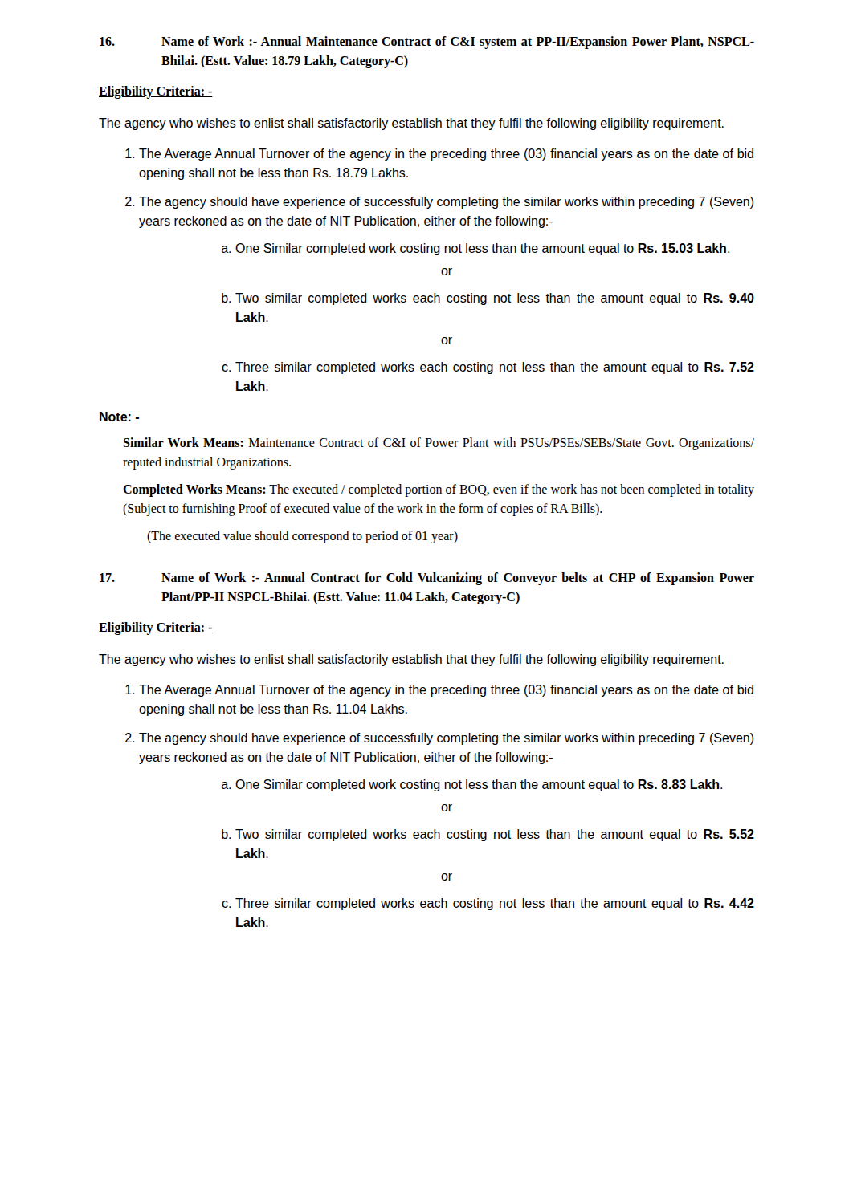16. Name of Work :- Annual Maintenance Contract of C&I system at PP-II/Expansion Power Plant, NSPCL-Bhilai. (Estt. Value: 18.79 Lakh, Category-C)
Eligibility Criteria: -
The agency who wishes to enlist shall satisfactorily establish that they fulfil the following eligibility requirement.
The Average Annual Turnover of the agency in the preceding three (03) financial years as on the date of bid opening shall not be less than Rs. 18.79 Lakhs.
The agency should have experience of successfully completing the similar works within preceding 7 (Seven) years reckoned as on the date of NIT Publication, either of the following:-
One Similar completed work costing not less than the amount equal to Rs. 15.03 Lakh.
or
Two similar completed works each costing not less than the amount equal to Rs. 9.40 Lakh.
or
Three similar completed works each costing not less than the amount equal to Rs. 7.52 Lakh.
Note: -
Similar Work Means: Maintenance Contract of C&I of Power Plant with PSUs/PSEs/SEBs/State Govt. Organizations/ reputed industrial Organizations.
Completed Works Means: The executed / completed portion of BOQ, even if the work has not been completed in totality (Subject to furnishing Proof of executed value of the work in the form of copies of RA Bills).
(The executed value should correspond to period of 01 year)
17. Name of Work :- Annual Contract for Cold Vulcanizing of Conveyor belts at CHP of Expansion Power Plant/PP-II NSPCL-Bhilai. (Estt. Value: 11.04 Lakh, Category-C)
Eligibility Criteria: -
The agency who wishes to enlist shall satisfactorily establish that they fulfil the following eligibility requirement.
The Average Annual Turnover of the agency in the preceding three (03) financial years as on the date of bid opening shall not be less than Rs. 11.04 Lakhs.
The agency should have experience of successfully completing the similar works within preceding 7 (Seven) years reckoned as on the date of NIT Publication, either of the following:-
One Similar completed work costing not less than the amount equal to Rs. 8.83 Lakh.
or
Two similar completed works each costing not less than the amount equal to Rs. 5.52 Lakh.
or
Three similar completed works each costing not less than the amount equal to Rs. 4.42 Lakh.